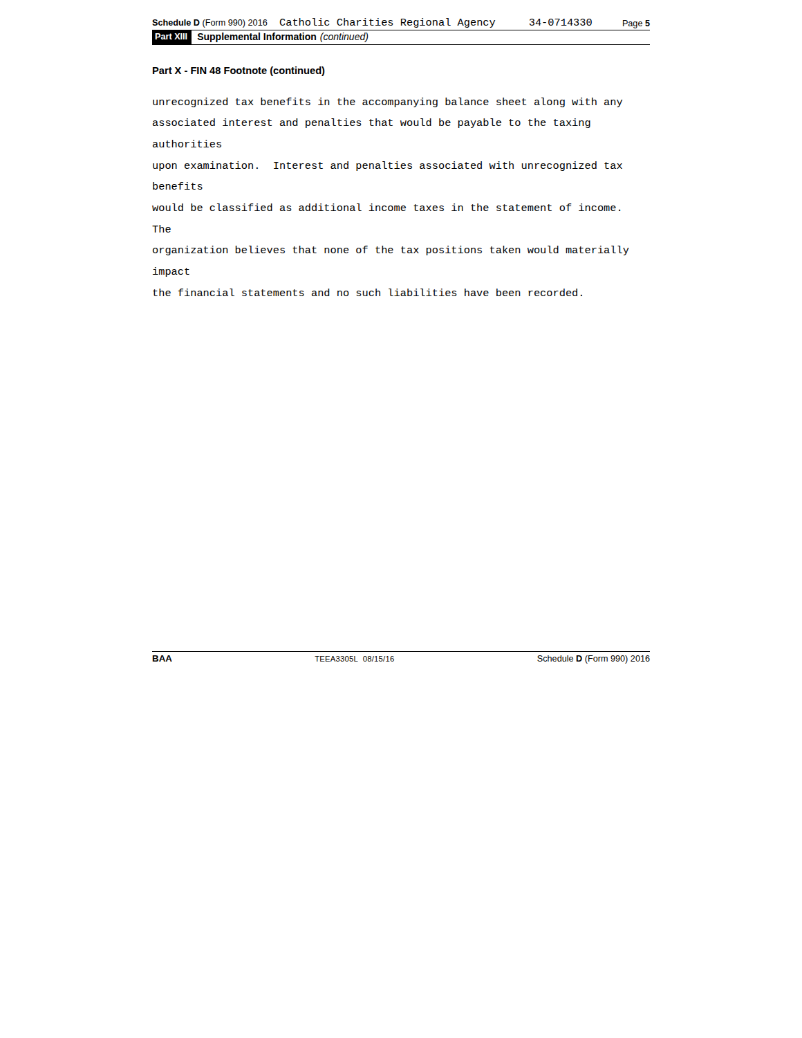Schedule D (Form 990) 2016Catholic Charities Regional Agency
34-0714330
Page 5
Part XIII
Supplemental Information (continued)
Part X - FIN 48 Footnote (continued)
unrecognized tax benefits in the accompanying balance sheet along with any associated interest and penalties that would be payable to the taxing authorities upon examination. Interest and penalties associated with unrecognized tax benefits would be classified as additional income taxes in the statement of income. The organization believes that none of the tax positions taken would materially impact the financial statements and no such liabilities have been recorded.
BAA
TEEA3305L 08/15/16
Schedule D (Form 990) 2016